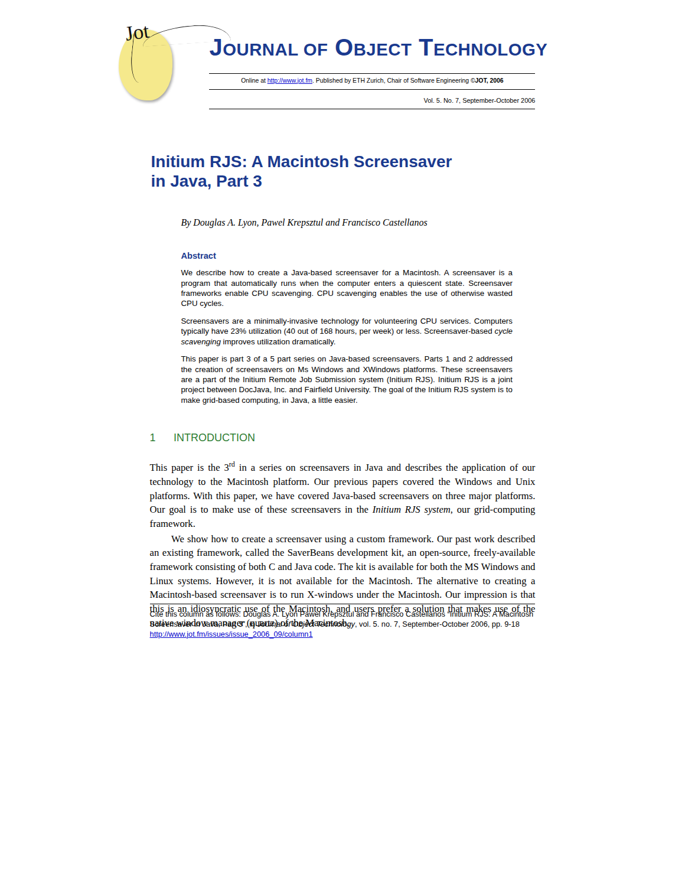Jot
JOURNAL OF OBJECT TECHNOLOGY
Online at http://www.jot.fm. Published by ETH Zurich, Chair of Software Engineering ©JOT, 2006
Vol. 5. No. 7, September-October 2006
Initium RJS: A Macintosh Screensaver
in Java, Part 3
By Douglas A. Lyon, Pawel Krepsztul and Francisco Castellanos
Abstract
We describe how to create a Java-based screensaver for a Macintosh. A screensaver is a program that automatically runs when the computer enters a quiescent state. Screensaver frameworks enable CPU scavenging. CPU scavenging enables the use of otherwise wasted CPU cycles.
Screensavers are a minimally-invasive technology for volunteering CPU services. Computers typically have 23% utilization (40 out of 168 hours, per week) or less. Screensaver-based cycle scavenging improves utilization dramatically.
This paper is part 3 of a 5 part series on Java-based screensavers. Parts 1 and 2 addressed the creation of screensavers on Ms Windows and XWindows platforms. These screensavers are a part of the Initium Remote Job Submission system (Initium RJS). Initium RJS is a joint project between DocJava, Inc. and Fairfield University. The goal of the Initium RJS system is to make grid-based computing, in Java, a little easier.
1 INTRODUCTION
This paper is the 3rd in a series on screensavers in Java and describes the application of our technology to the Macintosh platform. Our previous papers covered the Windows and Unix platforms. With this paper, we have covered Java-based screensavers on three major platforms. Our goal is to make use of these screensavers in the Initium RJS system, our grid-computing framework.
We show how to create a screensaver using a custom framework. Our past work described an existing framework, called the SaverBeans development kit, an open-source, freely-available framework consisting of both C and Java code. The kit is available for both the MS Windows and Linux systems. However, it is not available for the Macintosh. The alternative to creating a Macintosh-based screensaver is to run X-windows under the Macintosh. Our impression is that this is an idiosyncratic use of the Macintosh, and users prefer a solution that makes use of the native window manager (quartz) of the Macintosh.
Cite this column as follows: Douglas A. Lyon Pawel Krepsztul and Francisco Castellanos “Initium RJS: A Macintosh Screensaver in Java, Part 3”, in Journal of Object Technology, vol. 5. no. 7, September-October 2006, pp. 9-18 http://www.jot.fm/issues/issue_2006_09/column1